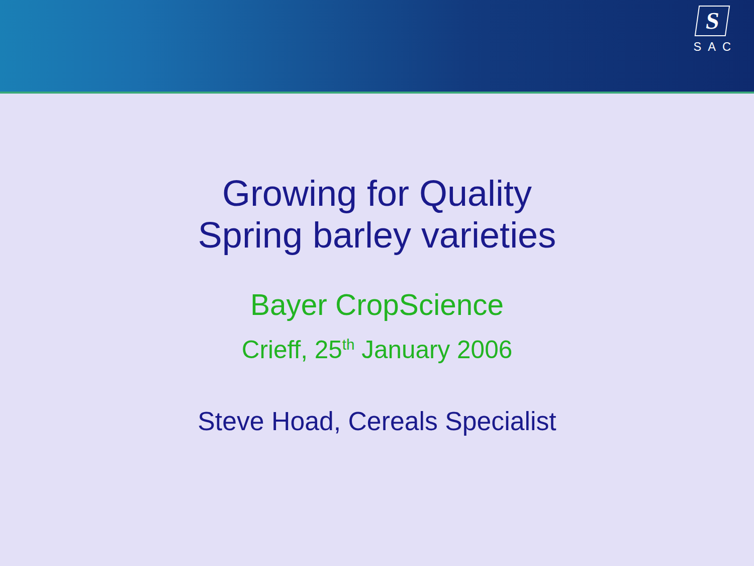S
SAC
Growing for Quality
Spring barley varieties
Bayer CropScience
Crieff, 25th January 2006
Steve Hoad, Cereals Specialist